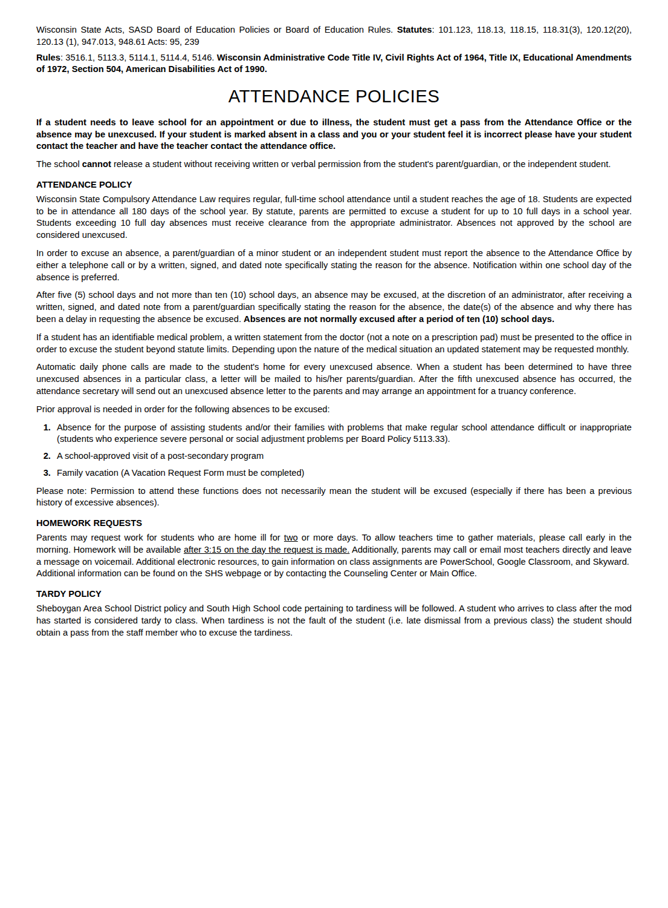Wisconsin State Acts, SASD Board of Education Policies or Board of Education Rules. Statutes: 101.123, 118.13, 118.15, 118.31(3), 120.12(20), 120.13 (1), 947.013, 948.61 Acts: 95, 239
Rules: 3516.1, 5113.3, 5114.1, 5114.4, 5146. Wisconsin Administrative Code Title IV, Civil Rights Act of 1964, Title IX, Educational Amendments of 1972, Section 504, American Disabilities Act of 1990.
ATTENDANCE POLICIES
If a student needs to leave school for an appointment or due to illness, the student must get a pass from the Attendance Office or the absence may be unexcused. If your student is marked absent in a class and you or your student feel it is incorrect please have your student contact the teacher and have the teacher contact the attendance office.
The school cannot release a student without receiving written or verbal permission from the student's parent/guardian, or the independent student.
ATTENDANCE POLICY
Wisconsin State Compulsory Attendance Law requires regular, full-time school attendance until a student reaches the age of 18. Students are expected to be in attendance all 180 days of the school year. By statute, parents are permitted to excuse a student for up to 10 full days in a school year. Students exceeding 10 full day absences must receive clearance from the appropriate administrator. Absences not approved by the school are considered unexcused.
In order to excuse an absence, a parent/guardian of a minor student or an independent student must report the absence to the Attendance Office by either a telephone call or by a written, signed, and dated note specifically stating the reason for the absence. Notification within one school day of the absence is preferred.
After five (5) school days and not more than ten (10) school days, an absence may be excused, at the discretion of an administrator, after receiving a written, signed, and dated note from a parent/guardian specifically stating the reason for the absence, the date(s) of the absence and why there has been a delay in requesting the absence be excused. Absences are not normally excused after a period of ten (10) school days.
If a student has an identifiable medical problem, a written statement from the doctor (not a note on a prescription pad) must be presented to the office in order to excuse the student beyond statute limits. Depending upon the nature of the medical situation an updated statement may be requested monthly.
Automatic daily phone calls are made to the student's home for every unexcused absence. When a student has been determined to have three unexcused absences in a particular class, a letter will be mailed to his/her parents/guardian. After the fifth unexcused absence has occurred, the attendance secretary will send out an unexcused absence letter to the parents and may arrange an appointment for a truancy conference.
Prior approval is needed in order for the following absences to be excused:
Absence for the purpose of assisting students and/or their families with problems that make regular school attendance difficult or inappropriate (students who experience severe personal or social adjustment problems per Board Policy 5113.33).
A school-approved visit of a post-secondary program
Family vacation (A Vacation Request Form must be completed)
Please note: Permission to attend these functions does not necessarily mean the student will be excused (especially if there has been a previous history of excessive absences).
HOMEWORK REQUESTS
Parents may request work for students who are home ill for two or more days. To allow teachers time to gather materials, please call early in the morning. Homework will be available after 3:15 on the day the request is made. Additionally, parents may call or email most teachers directly and leave a message on voicemail. Additional electronic resources, to gain information on class assignments are PowerSchool, Google Classroom, and Skyward. Additional information can be found on the SHS webpage or by contacting the Counseling Center or Main Office.
TARDY POLICY
Sheboygan Area School District policy and South High School code pertaining to tardiness will be followed. A student who arrives to class after the mod has started is considered tardy to class. When tardiness is not the fault of the student (i.e. late dismissal from a previous class) the student should obtain a pass from the staff member who to excuse the tardiness.